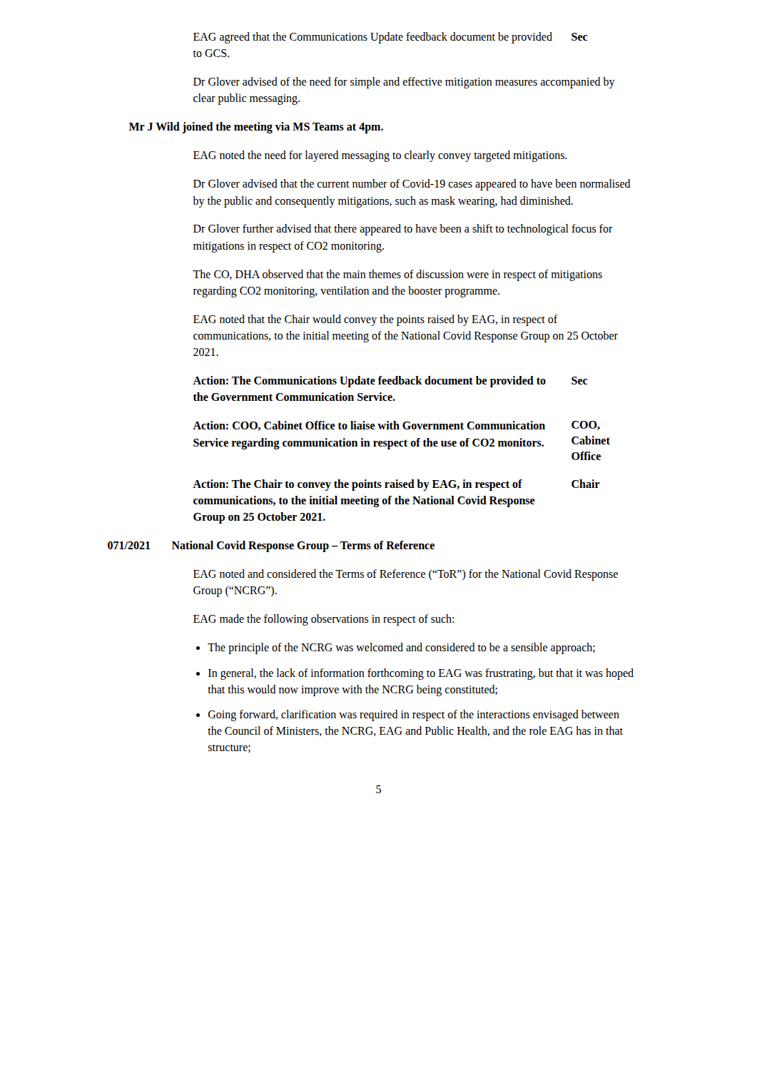EAG agreed that the Communications Update feedback document be provided to GCS.
Sec
Dr Glover advised of the need for simple and effective mitigation measures accompanied by clear public messaging.
Mr J Wild joined the meeting via MS Teams at 4pm.
EAG noted the need for layered messaging to clearly convey targeted mitigations.
Dr Glover advised that the current number of Covid-19 cases appeared to have been normalised by the public and consequently mitigations, such as mask wearing, had diminished.
Dr Glover further advised that there appeared to have been a shift to technological focus for mitigations in respect of CO2 monitoring.
The CO, DHA observed that the main themes of discussion were in respect of mitigations regarding CO2 monitoring, ventilation and the booster programme.
EAG noted that the Chair would convey the points raised by EAG, in respect of communications, to the initial meeting of the National Covid Response Group on 25 October 2021.
Action: The Communications Update feedback document be provided to the Government Communication Service.
Sec
Action: COO, Cabinet Office to liaise with Government Communication Service regarding communication in respect of the use of CO2 monitors.
COO,
Cabinet
Office
Action: The Chair to convey the points raised by EAG, in respect of communications, to the initial meeting of the National Covid Response Group on 25 October 2021.
Chair
071/2021
National Covid Response Group – Terms of Reference
EAG noted and considered the Terms of Reference (“ToR”) for the National Covid Response Group (“NCRG”).
EAG made the following observations in respect of such:
The principle of the NCRG was welcomed and considered to be a sensible approach;
In general, the lack of information forthcoming to EAG was frustrating, but that it was hoped that this would now improve with the NCRG being constituted;
Going forward, clarification was required in respect of the interactions envisaged between the Council of Ministers, the NCRG, EAG and Public Health, and the role EAG has in that structure;
5